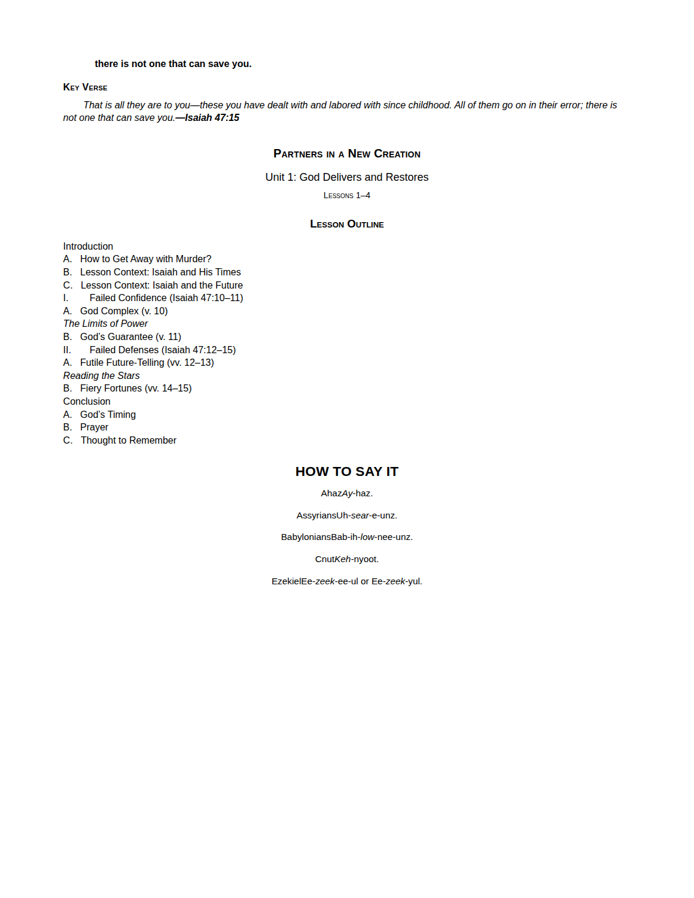there is not one that can save you.
Key Verse
That is all they are to you—these you have dealt with and labored with since childhood. All of them go on in their error; there is not one that can save you.—Isaiah 47:15
Partners in a New Creation
Unit 1: God Delivers and Restores
Lessons 1–4
Lesson Outline
Introduction
A. How to Get Away with Murder?
B. Lesson Context: Isaiah and His Times
C. Lesson Context: Isaiah and the Future
I. Failed Confidence (Isaiah 47:10–11)
A. God Complex (v. 10)
The Limits of Power
B. God’s Guarantee (v. 11)
II. Failed Defenses (Isaiah 47:12–15)
A. Futile Future-Telling (vv. 12–13)
Reading the Stars
B. Fiery Fortunes (vv. 14–15)
Conclusion
A. God’s Timing
B. Prayer
C. Thought to Remember
HOW TO SAY IT
AhazAy-haz.
AssyriansUh-sear-e-unz.
BabyloniansBab-ih-low-nee-unz.
CnutKeh-nyoot.
EzekielEe-zeek-ee-ul or Ee-zeek-yul.